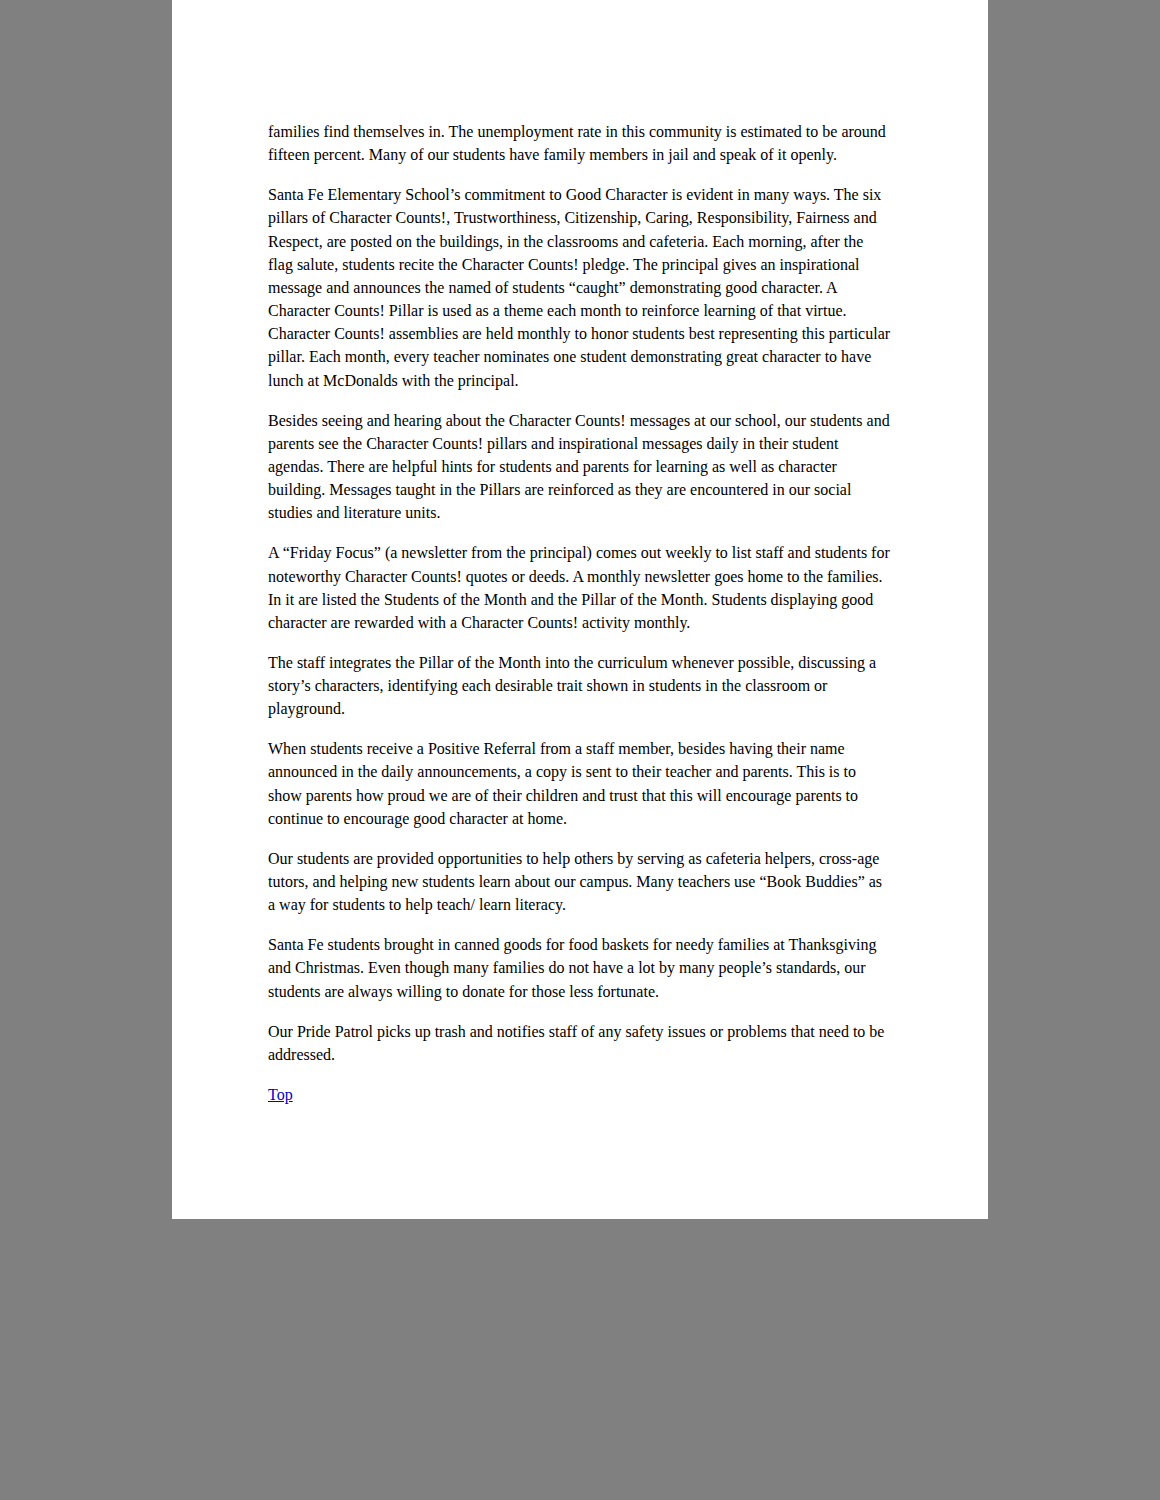families find themselves in. The unemployment rate in this community is estimated to be around fifteen percent. Many of our students have family members in jail and speak of it openly.
Santa Fe Elementary School’s commitment to Good Character is evident in many ways. The six pillars of Character Counts!, Trustworthiness, Citizenship, Caring, Responsibility, Fairness and Respect, are posted on the buildings, in the classrooms and cafeteria. Each morning, after the flag salute, students recite the Character Counts! pledge. The principal gives an inspirational message and announces the named of students “caught” demonstrating good character. A Character Counts! Pillar is used as a theme each month to reinforce learning of that virtue. Character Counts! assemblies are held monthly to honor students best representing this particular pillar. Each month, every teacher nominates one student demonstrating great character to have lunch at McDonalds with the principal.
Besides seeing and hearing about the Character Counts! messages at our school, our students and parents see the Character Counts! pillars and inspirational messages daily in their student agendas. There are helpful hints for students and parents for learning as well as character building. Messages taught in the Pillars are reinforced as they are encountered in our social studies and literature units.
A “Friday Focus” (a newsletter from the principal) comes out weekly to list staff and students for noteworthy Character Counts! quotes or deeds. A monthly newsletter goes home to the families. In it are listed the Students of the Month and the Pillar of the Month. Students displaying good character are rewarded with a Character Counts! activity monthly.
The staff integrates the Pillar of the Month into the curriculum whenever possible, discussing a story’s characters, identifying each desirable trait shown in students in the classroom or playground.
When students receive a Positive Referral from a staff member, besides having their name announced in the daily announcements, a copy is sent to their teacher and parents. This is to show parents how proud we are of their children and trust that this will encourage parents to continue to encourage good character at home.
Our students are provided opportunities to help others by serving as cafeteria helpers, cross-age tutors, and helping new students learn about our campus. Many teachers use “Book Buddies” as a way for students to help teach/ learn literacy.
Santa Fe students brought in canned goods for food baskets for needy families at Thanksgiving and Christmas. Even though many families do not have a lot by many people’s standards, our students are always willing to donate for those less fortunate.
Our Pride Patrol picks up trash and notifies staff of any safety issues or problems that need to be addressed.
Top